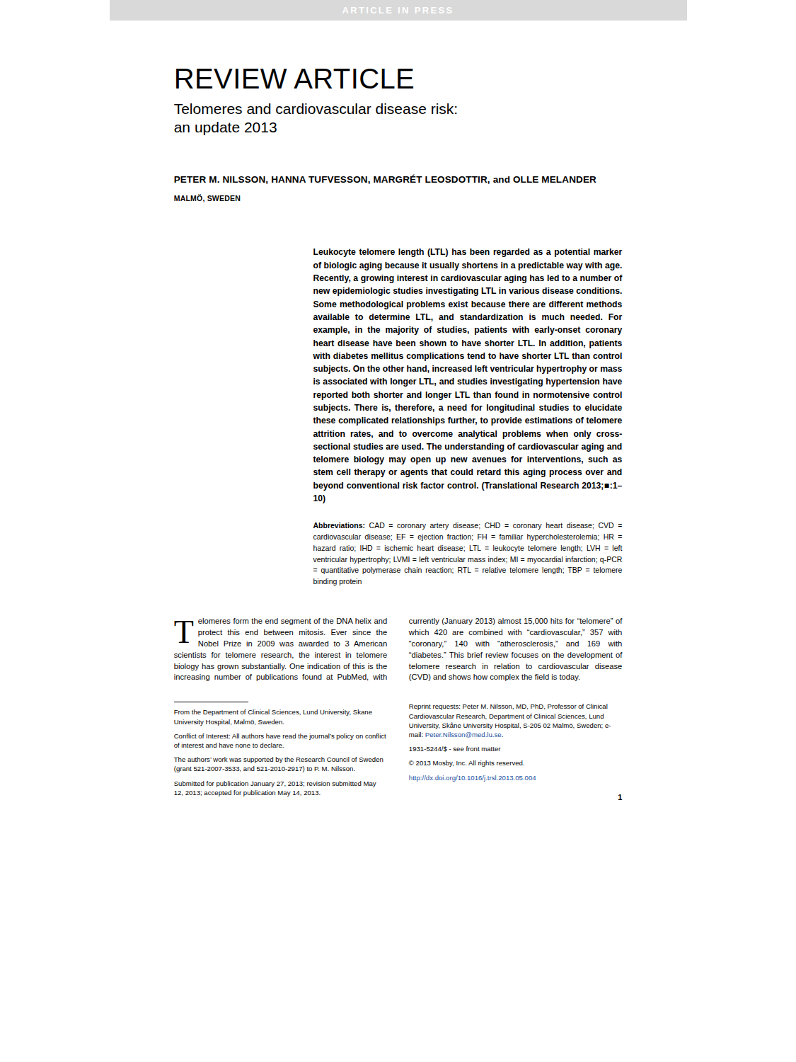ARTICLE IN PRESS
REVIEW ARTICLE
Telomeres and cardiovascular disease risk:
an update 2013
PETER M. NILSSON, HANNA TUFVESSON, MARGRÉT LEOSDOTTIR, and OLLE MELANDER
MALMÖ, SWEDEN
Leukocyte telomere length (LTL) has been regarded as a potential marker of biologic aging because it usually shortens in a predictable way with age. Recently, a growing interest in cardiovascular aging has led to a number of new epidemiologic studies investigating LTL in various disease conditions. Some methodological problems exist because there are different methods available to determine LTL, and standardization is much needed. For example, in the majority of studies, patients with early-onset coronary heart disease have been shown to have shorter LTL. In addition, patients with diabetes mellitus complications tend to have shorter LTL than control subjects. On the other hand, increased left ventricular hypertrophy or mass is associated with longer LTL, and studies investigating hypertension have reported both shorter and longer LTL than found in normotensive control subjects. There is, therefore, a need for longitudinal studies to elucidate these complicated relationships further, to provide estimations of telomere attrition rates, and to overcome analytical problems when only cross-sectional studies are used. The understanding of cardiovascular aging and telomere biology may open up new avenues for interventions, such as stem cell therapy or agents that could retard this aging process over and beyond conventional risk factor control. (Translational Research 2013;■:1–10)
Abbreviations: CAD = coronary artery disease; CHD = coronary heart disease; CVD = cardiovascular disease; EF = ejection fraction; FH = familiar hypercholesterolemia; HR = hazard ratio; IHD = ischemic heart disease; LTL = leukocyte telomere length; LVH = left ventricular hypertrophy; LVMI = left ventricular mass index; MI = myocardial infarction; q-PCR = quantitative polymerase chain reaction; RTL = relative telomere length; TBP = telomere binding protein
Telomeres form the end segment of the DNA helix and protect this end between mitosis. Ever since the Nobel Prize in 2009 was awarded to 3 American scientists for telomere research, the interest in telomere biology has grown substantially. One indication of this is the increasing number of publications found at PubMed, with currently (January 2013) almost 15,000 hits for “telomere” of which 420 are combined with “cardiovascular,” 357 with “coronary,” 140 with “atherosclerosis,” and 169 with “diabetes.” This brief review focuses on the development of telomere research in relation to cardiovascular disease (CVD) and shows how complex the field is today.
From the Department of Clinical Sciences, Lund University, Skane University Hospital, Malmö, Sweden.
Conflict of Interest: All authors have read the journal’s policy on conflict of interest and have none to declare.
The authors’ work was supported by the Research Council of Sweden (grant 521-2007-3533, and 521-2010-2917) to P. M. Nilsson.
Submitted for publication January 27, 2013; revision submitted May 12, 2013; accepted for publication May 14, 2013.
Reprint requests: Peter M. Nilsson, MD, PhD, Professor of Clinical Cardiovascular Research, Department of Clinical Sciences, Lund University, Skåne University Hospital, S-205 02 Malmö, Sweden; e-mail: Peter.Nilsson@med.lu.se.
1931-5244/$ - see front matter
© 2013 Mosby, Inc. All rights reserved.
http://dx.doi.org/10.1016/j.trsl.2013.05.004
1